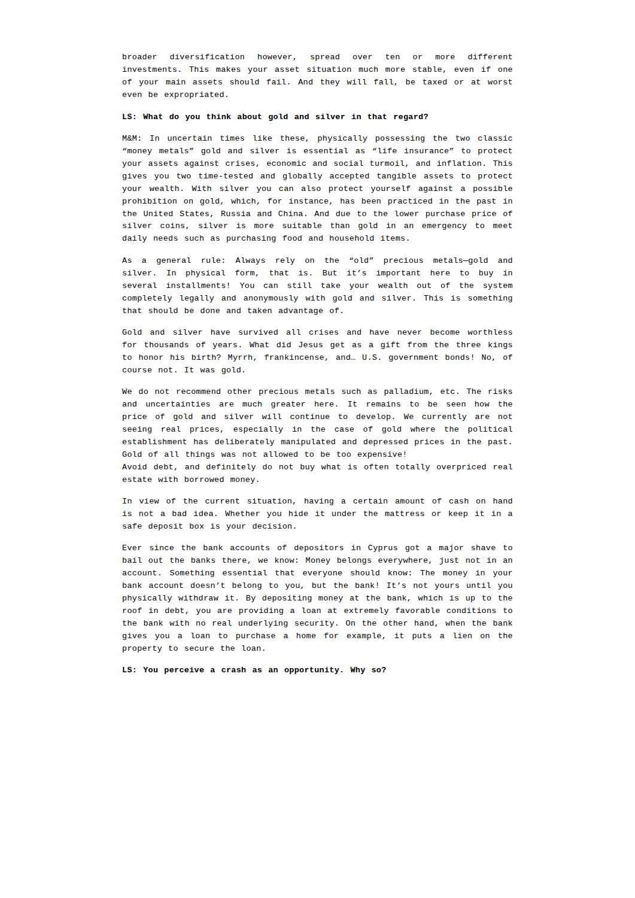broader diversification however, spread over ten or more different investments. This makes your asset situation much more stable, even if one of your main assets should fail. And they will fall, be taxed or at worst even be expropriated.
LS: What do you think about gold and silver in that regard?
M&M: In uncertain times like these, physically possessing the two classic “money metals” gold and silver is essential as “life insurance” to protect your assets against crises, economic and social turmoil, and inflation. This gives you two time-tested and globally accepted tangible assets to protect your wealth. With silver you can also protect yourself against a possible prohibition on gold, which, for instance, has been practiced in the past in the United States, Russia and China. And due to the lower purchase price of silver coins, silver is more suitable than gold in an emergency to meet daily needs such as purchasing food and household items.
As a general rule: Always rely on the “old” precious metals—gold and silver. In physical form, that is. But it’s important here to buy in several installments! You can still take your wealth out of the system completely legally and anonymously with gold and silver. This is something that should be done and taken advantage of.
Gold and silver have survived all crises and have never become worthless for thousands of years. What did Jesus get as a gift from the three kings to honor his birth? Myrrh, frankincense, and… U.S. government bonds! No, of course not. It was gold.
We do not recommend other precious metals such as palladium, etc. The risks and uncertainties are much greater here. It remains to be seen how the price of gold and silver will continue to develop. We currently are not seeing real prices, especially in the case of gold where the political establishment has deliberately manipulated and depressed prices in the past. Gold of all things was not allowed to be too expensive!
Avoid debt, and definitely do not buy what is often totally overpriced real estate with borrowed money.
In view of the current situation, having a certain amount of cash on hand is not a bad idea. Whether you hide it under the mattress or keep it in a safe deposit box is your decision.
Ever since the bank accounts of depositors in Cyprus got a major shave to bail out the banks there, we know: Money belongs everywhere, just not in an account. Something essential that everyone should know: The money in your bank account doesn’t belong to you, but the bank! It’s not yours until you physically withdraw it. By depositing money at the bank, which is up to the roof in debt, you are providing a loan at extremely favorable conditions to the bank with no real underlying security. On the other hand, when the bank gives you a loan to purchase a home for example, it puts a lien on the property to secure the loan.
LS: You perceive a crash as an opportunity. Why so?